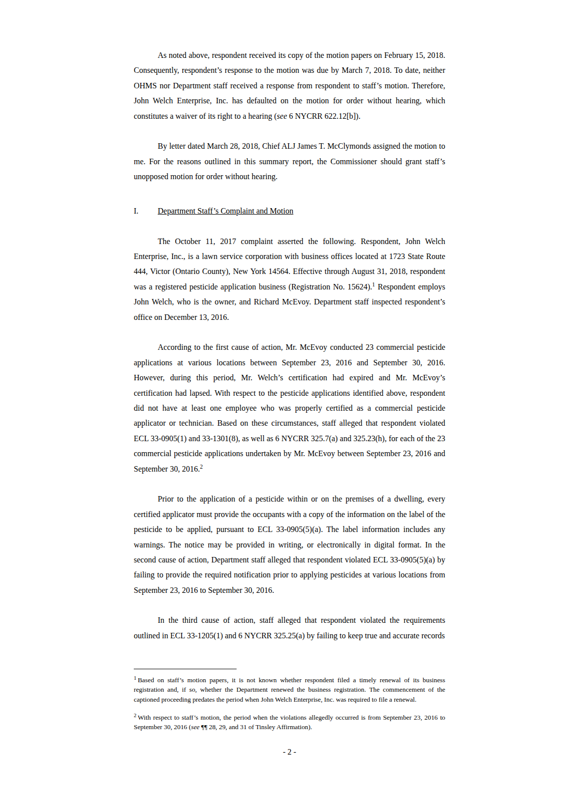As noted above, respondent received its copy of the motion papers on February 15, 2018. Consequently, respondent’s response to the motion was due by March 7, 2018. To date, neither OHMS nor Department staff received a response from respondent to staff’s motion. Therefore, John Welch Enterprise, Inc. has defaulted on the motion for order without hearing, which constitutes a waiver of its right to a hearing (see 6 NYCRR 622.12[b]).
By letter dated March 28, 2018, Chief ALJ James T. McClymonds assigned the motion to me. For the reasons outlined in this summary report, the Commissioner should grant staff’s unopposed motion for order without hearing.
I. Department Staff’s Complaint and Motion
The October 11, 2017 complaint asserted the following. Respondent, John Welch Enterprise, Inc., is a lawn service corporation with business offices located at 1723 State Route 444, Victor (Ontario County), New York 14564. Effective through August 31, 2018, respondent was a registered pesticide application business (Registration No. 15624).1 Respondent employs John Welch, who is the owner, and Richard McEvoy. Department staff inspected respondent’s office on December 13, 2016.
According to the first cause of action, Mr. McEvoy conducted 23 commercial pesticide applications at various locations between September 23, 2016 and September 30, 2016. However, during this period, Mr. Welch’s certification had expired and Mr. McEvoy’s certification had lapsed. With respect to the pesticide applications identified above, respondent did not have at least one employee who was properly certified as a commercial pesticide applicator or technician. Based on these circumstances, staff alleged that respondent violated ECL 33-0905(1) and 33-1301(8), as well as 6 NYCRR 325.7(a) and 325.23(h), for each of the 23 commercial pesticide applications undertaken by Mr. McEvoy between September 23, 2016 and September 30, 2016.2
Prior to the application of a pesticide within or on the premises of a dwelling, every certified applicator must provide the occupants with a copy of the information on the label of the pesticide to be applied, pursuant to ECL 33-0905(5)(a). The label information includes any warnings. The notice may be provided in writing, or electronically in digital format. In the second cause of action, Department staff alleged that respondent violated ECL 33-0905(5)(a) by failing to provide the required notification prior to applying pesticides at various locations from September 23, 2016 to September 30, 2016.
In the third cause of action, staff alleged that respondent violated the requirements outlined in ECL 33-1205(1) and 6 NYCRR 325.25(a) by failing to keep true and accurate records
1 Based on staff’s motion papers, it is not known whether respondent filed a timely renewal of its business registration and, if so, whether the Department renewed the business registration. The commencement of the captioned proceeding predates the period when John Welch Enterprise, Inc. was required to file a renewal.
2 With respect to staff’s motion, the period when the violations allegedly occurred is from September 23, 2016 to September 30, 2016 (see ¶¶ 28, 29, and 31 of Tinsley Affirmation).
- 2 -